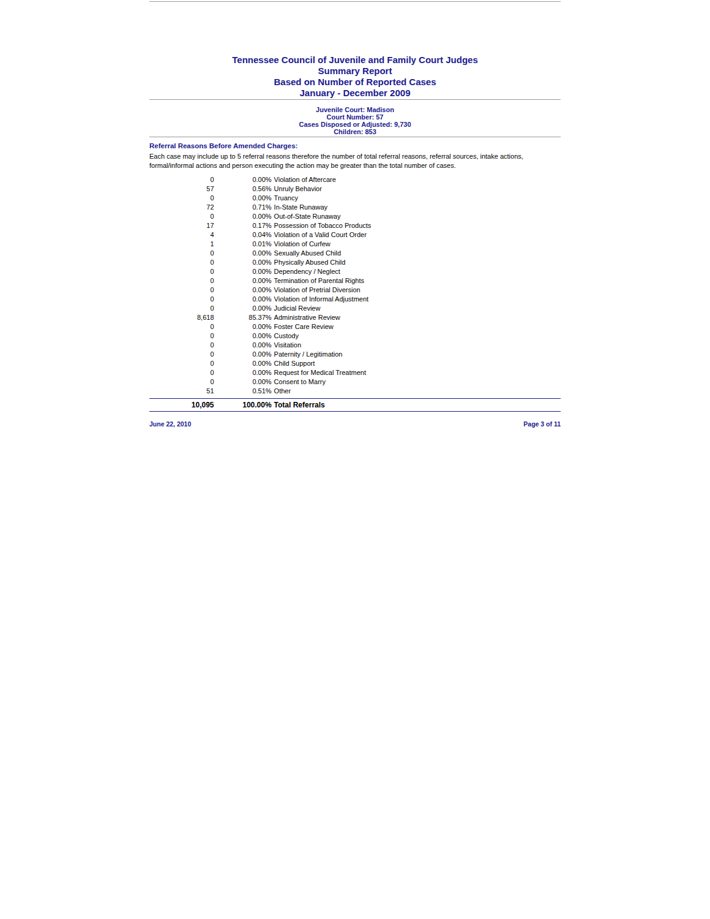Tennessee Council of Juvenile and Family Court Judges
Summary Report
Based on Number of Reported Cases
January - December 2009
Juvenile Court: Madison
Court Number: 57
Cases Disposed or Adjusted: 9,730
Children: 853
Referral Reasons Before Amended Charges:
Each case may include up to 5 referral reasons therefore the number of total referral reasons, referral sources, intake actions, formal/informal actions and person executing the action may be greater than the total number of cases.
| 0 | 0.00% | Violation of Aftercare |
| 57 | 0.56% | Unruly Behavior |
| 0 | 0.00% | Truancy |
| 72 | 0.71% | In-State Runaway |
| 0 | 0.00% | Out-of-State Runaway |
| 17 | 0.17% | Possession of Tobacco Products |
| 4 | 0.04% | Violation of a Valid Court Order |
| 1 | 0.01% | Violation of Curfew |
| 0 | 0.00% | Sexually Abused Child |
| 0 | 0.00% | Physically Abused Child |
| 0 | 0.00% | Dependency / Neglect |
| 0 | 0.00% | Termination of Parental Rights |
| 0 | 0.00% | Violation of Pretrial Diversion |
| 0 | 0.00% | Violation of Informal Adjustment |
| 0 | 0.00% | Judicial Review |
| 8,618 | 85.37% | Administrative Review |
| 0 | 0.00% | Foster Care Review |
| 0 | 0.00% | Custody |
| 0 | 0.00% | Visitation |
| 0 | 0.00% | Paternity / Legitimation |
| 0 | 0.00% | Child Support |
| 0 | 0.00% | Request for Medical Treatment |
| 0 | 0.00% | Consent to Marry |
| 51 | 0.51% | Other |
| 10,095 | 100.00% | Total Referrals |
June 22, 2010
Page 3 of 11